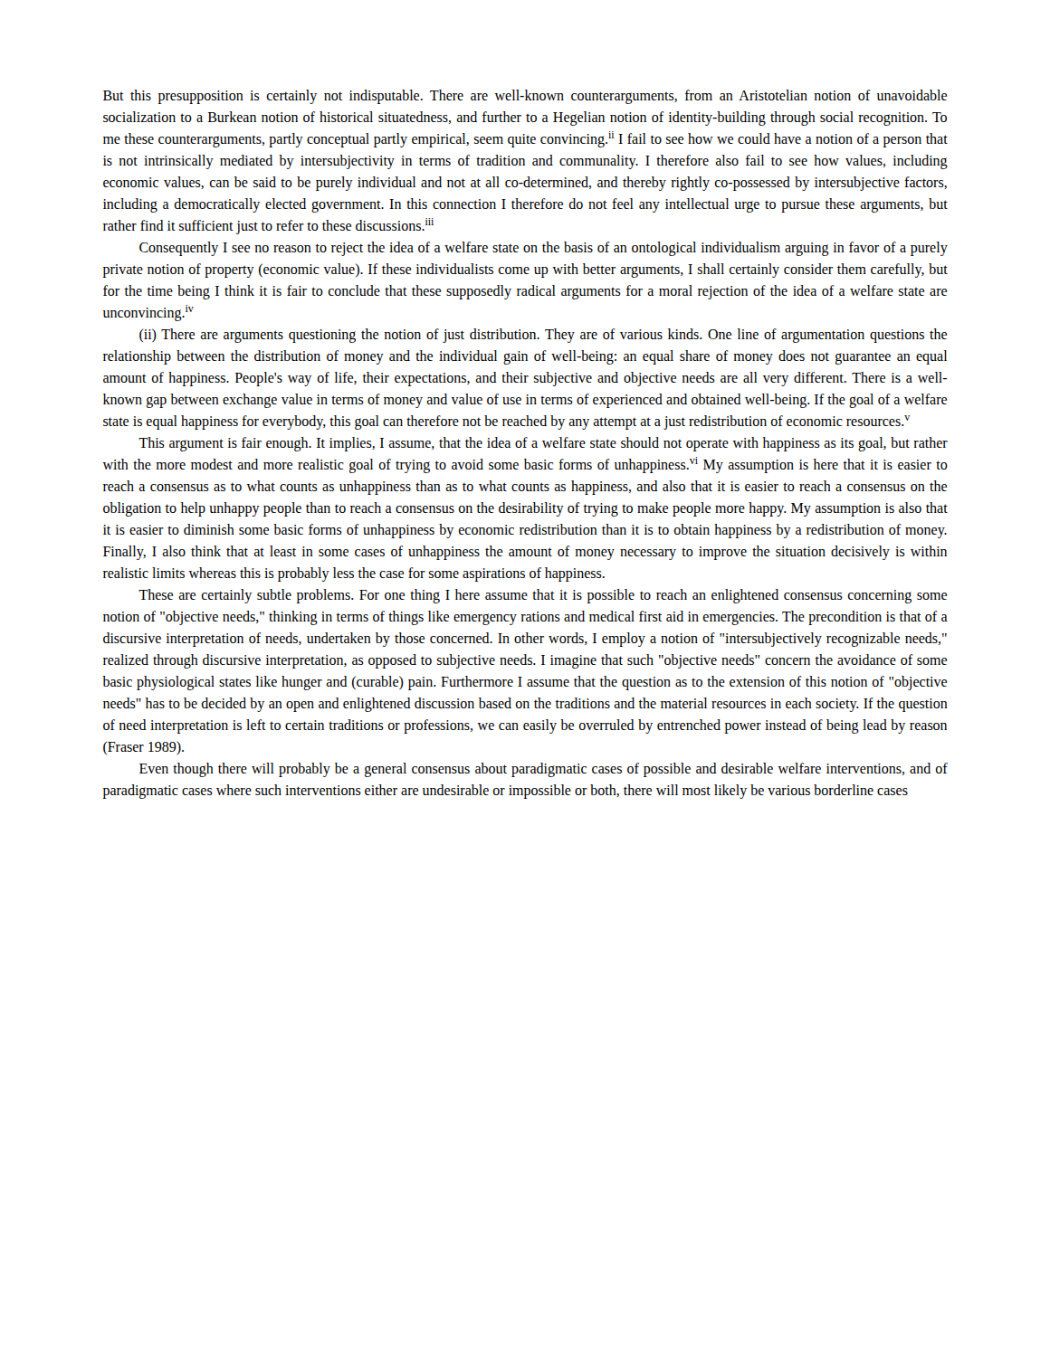But this presupposition is certainly not indisputable. There are well-known counterarguments, from an Aristotelian notion of unavoidable socialization to a Burkean notion of historical situatedness, and further to a Hegelian notion of identity-building through social recognition. To me these counterarguments, partly conceptual partly empirical, seem quite convincing.ii I fail to see how we could have a notion of a person that is not intrinsically mediated by intersubjectivity in terms of tradition and communality. I therefore also fail to see how values, including economic values, can be said to be purely individual and not at all co-determined, and thereby rightly co-possessed by intersubjective factors, including a democratically elected government. In this connection I therefore do not feel any intellectual urge to pursue these arguments, but rather find it sufficient just to refer to these discussions.iii
Consequently I see no reason to reject the idea of a welfare state on the basis of an ontological individualism arguing in favor of a purely private notion of property (economic value). If these individualists come up with better arguments, I shall certainly consider them carefully, but for the time being I think it is fair to conclude that these supposedly radical arguments for a moral rejection of the idea of a welfare state are unconvincing.iv
(ii) There are arguments questioning the notion of just distribution. They are of various kinds. One line of argumentation questions the relationship between the distribution of money and the individual gain of well-being: an equal share of money does not guarantee an equal amount of happiness. People's way of life, their expectations, and their subjective and objective needs are all very different. There is a well-known gap between exchange value in terms of money and value of use in terms of experienced and obtained well-being. If the goal of a welfare state is equal happiness for everybody, this goal can therefore not be reached by any attempt at a just redistribution of economic resources.v
This argument is fair enough. It implies, I assume, that the idea of a welfare state should not operate with happiness as its goal, but rather with the more modest and more realistic goal of trying to avoid some basic forms of unhappiness.vi My assumption is here that it is easier to reach a consensus as to what counts as unhappiness than as to what counts as happiness, and also that it is easier to reach a consensus on the obligation to help unhappy people than to reach a consensus on the desirability of trying to make people more happy. My assumption is also that it is easier to diminish some basic forms of unhappiness by economic redistribution than it is to obtain happiness by a redistribution of money. Finally, I also think that at least in some cases of unhappiness the amount of money necessary to improve the situation decisively is within realistic limits whereas this is probably less the case for some aspirations of happiness.
These are certainly subtle problems. For one thing I here assume that it is possible to reach an enlightened consensus concerning some notion of "objective needs," thinking in terms of things like emergency rations and medical first aid in emergencies. The precondition is that of a discursive interpretation of needs, undertaken by those concerned. In other words, I employ a notion of "intersubjectively recognizable needs," realized through discursive interpretation, as opposed to subjective needs. I imagine that such "objective needs" concern the avoidance of some basic physiological states like hunger and (curable) pain. Furthermore I assume that the question as to the extension of this notion of "objective needs" has to be decided by an open and enlightened discussion based on the traditions and the material resources in each society. If the question of need interpretation is left to certain traditions or professions, we can easily be overruled by entrenched power instead of being lead by reason (Fraser 1989).
Even though there will probably be a general consensus about paradigmatic cases of possible and desirable welfare interventions, and of paradigmatic cases where such interventions either are undesirable or impossible or both, there will most likely be various borderline cases